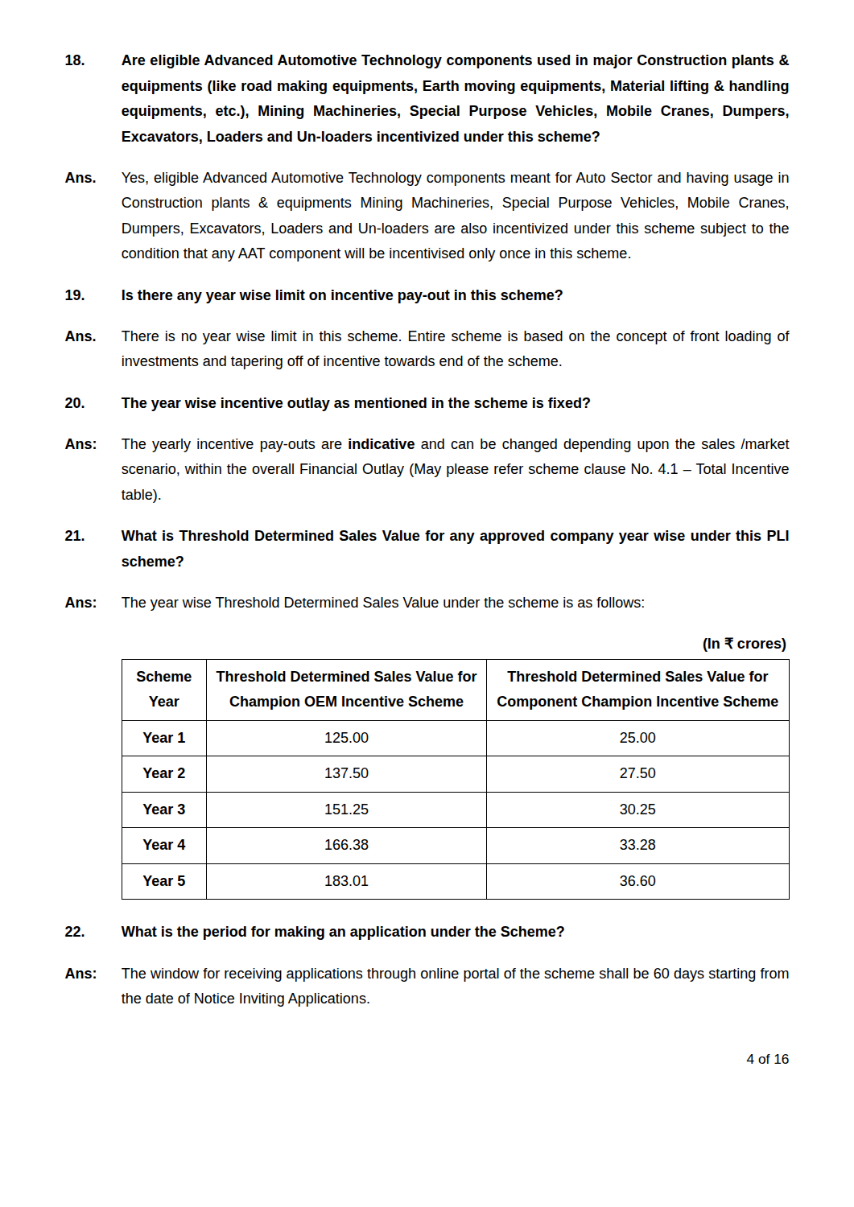18.
Are eligible Advanced Automotive Technology components used in major Construction plants & equipments (like road making equipments, Earth moving equipments, Material lifting & handling equipments, etc.), Mining Machineries, Special Purpose Vehicles, Mobile Cranes, Dumpers, Excavators, Loaders and Un-loaders incentivized under this scheme?
Ans.
Yes, eligible Advanced Automotive Technology components meant for Auto Sector and having usage in Construction plants & equipments Mining Machineries, Special Purpose Vehicles, Mobile Cranes, Dumpers, Excavators, Loaders and Un-loaders are also incentivized under this scheme subject to the condition that any AAT component will be incentivised only once in this scheme.
19.
Is there any year wise limit on incentive pay-out in this scheme?
Ans.
There is no year wise limit in this scheme. Entire scheme is based on the concept of front loading of investments and tapering off of incentive towards end of the scheme.
20.
The year wise incentive outlay as mentioned in the scheme is fixed?
Ans:
The yearly incentive pay-outs are indicative and can be changed depending upon the sales /market scenario, within the overall Financial Outlay (May please refer scheme clause No. 4.1 – Total Incentive table).
21.
What is Threshold Determined Sales Value for any approved company year wise under this PLI scheme?
Ans:
The year wise Threshold Determined Sales Value under the scheme is as follows:
(In ₹ crores)
| Scheme Year | Threshold Determined Sales Value for Champion OEM Incentive Scheme | Threshold Determined Sales Value for Component Champion Incentive Scheme |
| --- | --- | --- |
| Year 1 | 125.00 | 25.00 |
| Year 2 | 137.50 | 27.50 |
| Year 3 | 151.25 | 30.25 |
| Year 4 | 166.38 | 33.28 |
| Year 5 | 183.01 | 36.60 |
22.
What is the period for making an application under the Scheme?
Ans:
The window for receiving applications through online portal of the scheme shall be 60 days starting from the date of Notice Inviting Applications.
4 of 16